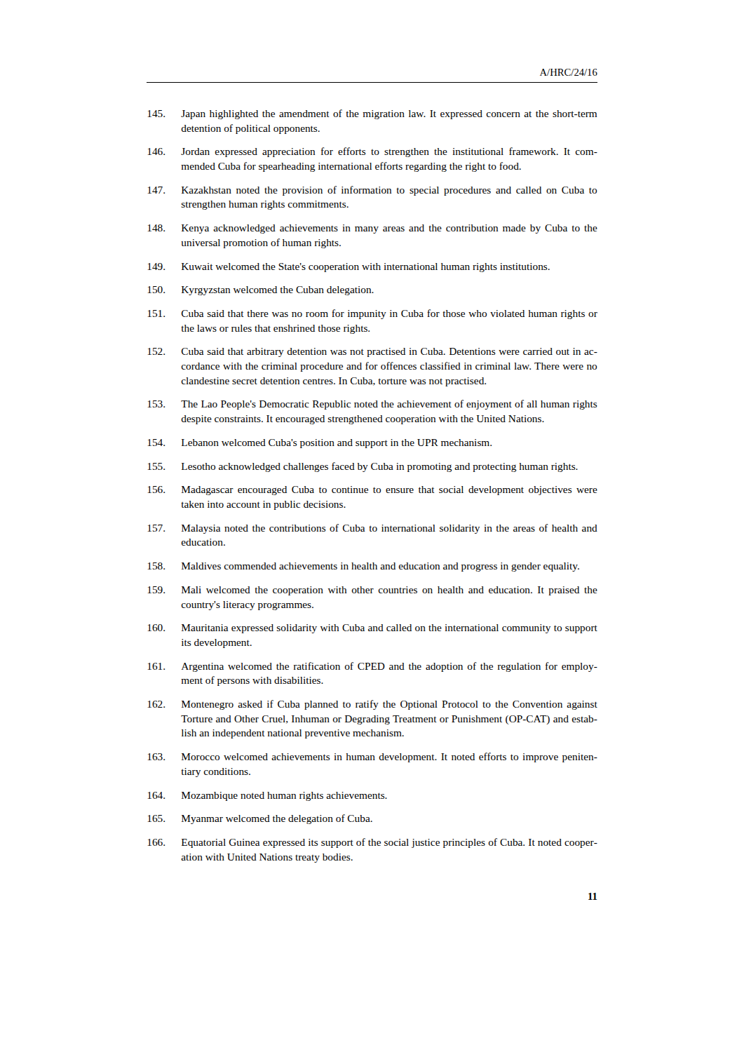A/HRC/24/16
145. Japan highlighted the amendment of the migration law. It expressed concern at the short-term detention of political opponents.
146. Jordan expressed appreciation for efforts to strengthen the institutional framework. It commended Cuba for spearheading international efforts regarding the right to food.
147. Kazakhstan noted the provision of information to special procedures and called on Cuba to strengthen human rights commitments.
148. Kenya acknowledged achievements in many areas and the contribution made by Cuba to the universal promotion of human rights.
149. Kuwait welcomed the State's cooperation with international human rights institutions.
150. Kyrgyzstan welcomed the Cuban delegation.
151. Cuba said that there was no room for impunity in Cuba for those who violated human rights or the laws or rules that enshrined those rights.
152. Cuba said that arbitrary detention was not practised in Cuba. Detentions were carried out in accordance with the criminal procedure and for offences classified in criminal law. There were no clandestine secret detention centres. In Cuba, torture was not practised.
153. The Lao People's Democratic Republic noted the achievement of enjoyment of all human rights despite constraints. It encouraged strengthened cooperation with the United Nations.
154. Lebanon welcomed Cuba's position and support in the UPR mechanism.
155. Lesotho acknowledged challenges faced by Cuba in promoting and protecting human rights.
156. Madagascar encouraged Cuba to continue to ensure that social development objectives were taken into account in public decisions.
157. Malaysia noted the contributions of Cuba to international solidarity in the areas of health and education.
158. Maldives commended achievements in health and education and progress in gender equality.
159. Mali welcomed the cooperation with other countries on health and education. It praised the country's literacy programmes.
160. Mauritania expressed solidarity with Cuba and called on the international community to support its development.
161. Argentina welcomed the ratification of CPED and the adoption of the regulation for employment of persons with disabilities.
162. Montenegro asked if Cuba planned to ratify the Optional Protocol to the Convention against Torture and Other Cruel, Inhuman or Degrading Treatment or Punishment (OP-CAT) and establish an independent national preventive mechanism.
163. Morocco welcomed achievements in human development. It noted efforts to improve penitentiary conditions.
164. Mozambique noted human rights achievements.
165. Myanmar welcomed the delegation of Cuba.
166. Equatorial Guinea expressed its support of the social justice principles of Cuba. It noted cooperation with United Nations treaty bodies.
11